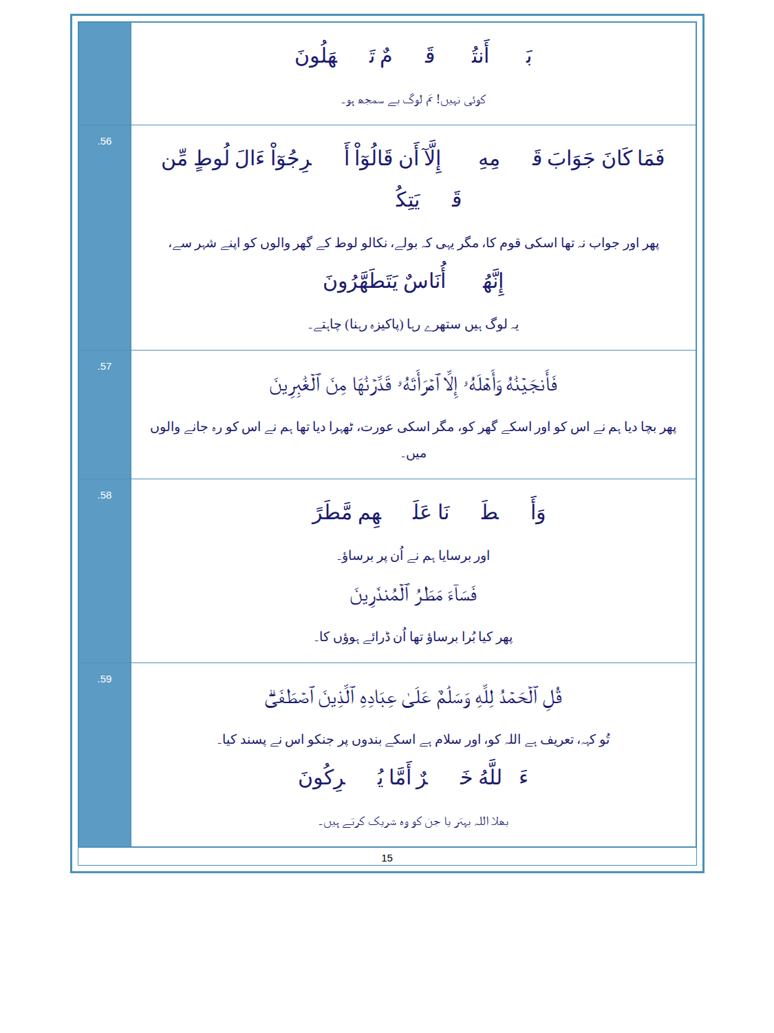| بَلۡ أَنتُمۡ قَوۡمٌ تَجۡهَلُونَ کوئی نہیں! تم لوگ بے سمجھ ہو۔ | |
| فَمَا كَانَ جَوَابَ قَوۡمِهِۦٓ إِلَّآ أَن قَالُوٓاْ أَخۡرِجُوٓاْ ءَالَ لُوطٍ مِّن قَرۡيَتِكُمۡ پھر اور جواب نہ تھا اسکی قوم کا، مگر یہی کہ بولے، نکالو لوط کے گھر والوں کو اپنے شہر سے، إِنَّهُمۡ أُنَاسٌ يَتَطَهَّرُونَ یہ لوگ ہیں ستھرے رہا (پاکیزہ رہنا) چاہتے۔ | 56. |
| فَأَنجَيۡنَٰهُ وَأَهۡلَهُۥ إِلَّا ٱمۡرَأَتَهُۥ قَدَّرۡنَٰهَا مِنَ ٱلۡغَٰبِرِينَ پھر بچا دیا ہم نے اس کو اور اسکے گھر کو، مگر اسکی عورت، ٹھہرا دیا تھا ہم نے اس کو رہ جانے والوں میں۔ | 57. |
| وَأَمۡطَرۡنَا عَلَيۡهِم مَّطَرًاۖ اور برسایا ہم نے اُن پر برساؤ۔ فَسَآءَ مَطَرُ ٱلۡمُنذَرِينَ پھر کیا بُرا برساؤ تھا اُن ڈرائے ہوؤں کا۔ | 58. |
| قُلِ ٱلۡحَمۡدُ لِلَّهِ وَسَلَٰمٌ عَلَىٰ عِبَادِهِ ٱلَّذِينَ ٱصۡطَفَىٰٓۗ تُو کہہ، تعریف ہے اللہ کو، اور سلام ہے اسکے بندوں پر جنکو اس نے پسند کیا۔ ءَٱللَّهُ خَيۡرٌ أَمَّا يُشۡرِكُونَ بھلا اللہ بہتر یا جن کو وہ شریک کرتے ہیں۔ | 59. |
15